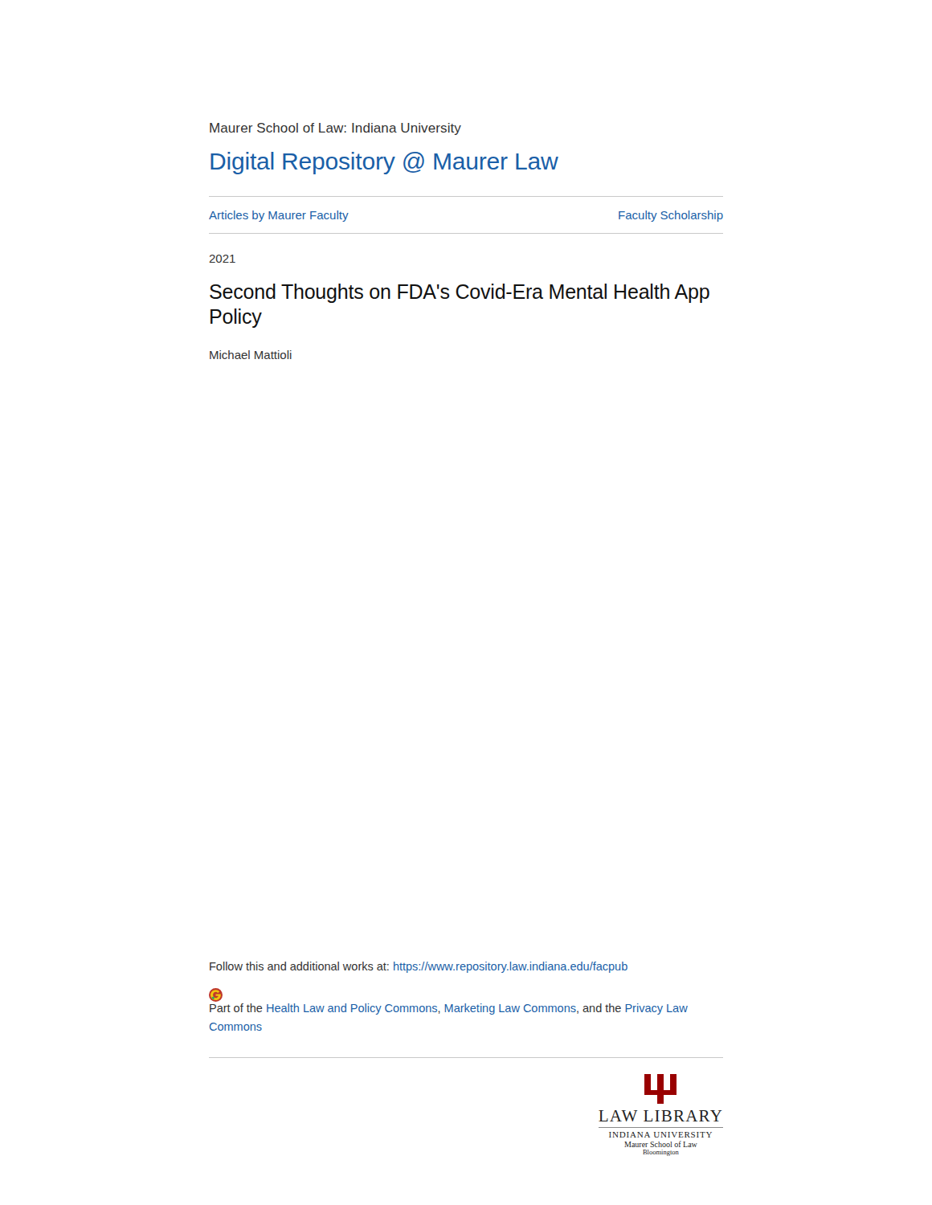Maurer School of Law: Indiana University
Digital Repository @ Maurer Law
Articles by Maurer Faculty
Faculty Scholarship
2021
Second Thoughts on FDA's Covid-Era Mental Health App Policy
Michael Mattioli
Follow this and additional works at: https://www.repository.law.indiana.edu/facpub
Part of the Health Law and Policy Commons, Marketing Law Commons, and the Privacy Law Commons
LAW LIBRARY
INDIANA UNIVERSITY
Maurer School of Law
Bloomington